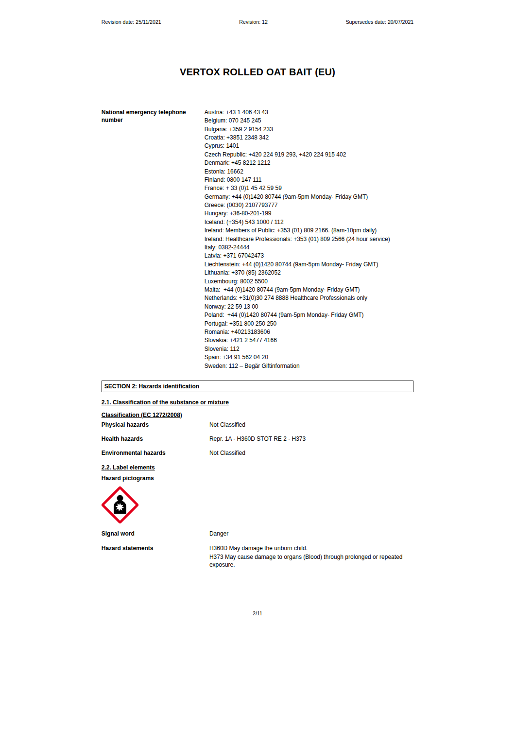Revision date: 25/11/2021
Revision: 12
Supersedes date: 20/07/2021
VERTOX ROLLED OAT BAIT (EU)
| National emergency telephone number | Austria: +43 1 406 43 43 Belgium: 070 245 245 Bulgaria: +359 2 9154 233 Croatia: +3851 2348 342 Cyprus: 1401 Czech Republic: +420 224 919 293, +420 224 915 402 Denmark: +45 8212 1212 Estonia: 16662 Finland: 0800 147 111 France: + 33 (0)1 45 42 59 59 Germany: +44 (0)1420 80744 (9am-5pm Monday- Friday GMT) Greece: (0030) 2107793777 Hungary: +36-80-201-199 Iceland: (+354) 543 1000 / 112 Ireland: Members of Public: +353 (01) 809 2166. (8am-10pm daily) Ireland: Healthcare Professionals: +353 (01) 809 2566 (24 hour service) Italy: 0382-24444 Latvia: +371 67042473 Liechtenstein: +44 (0)1420 80744 (9am-5pm Monday- Friday GMT) Lithuania: +370 (85) 2362052 Luxembourg: 8002 5500 Malta: +44 (0)1420 80744 (9am-5pm Monday- Friday GMT) Netherlands: +31(0)30 274 8888 Healthcare Professionals only Norway: 22 59 13 00 Poland: +44 (0)1420 80744 (9am-5pm Monday- Friday GMT) Portugal: +351 800 250 250 Romania: +40213183606 Slovakia: +421 2 5477 4166 Slovenia: 112 Spain: +34 91 562 04 20 Sweden: 112 – Begär Giftinformation |
SECTION 2: Hazards identification
2.1. Classification of the substance or mixture
Classification (EC 1272/2008)
Physical hazards
Not Classified
Health hazards
Repr. 1A - H360D STOT RE 2 - H373
Environmental hazards
Not Classified
2.2. Label elements
Hazard pictograms
Signal word
Danger
Hazard statements
H360D May damage the unborn child.
H373 May cause damage to organs (Blood) through prolonged or repeated exposure.
2/11